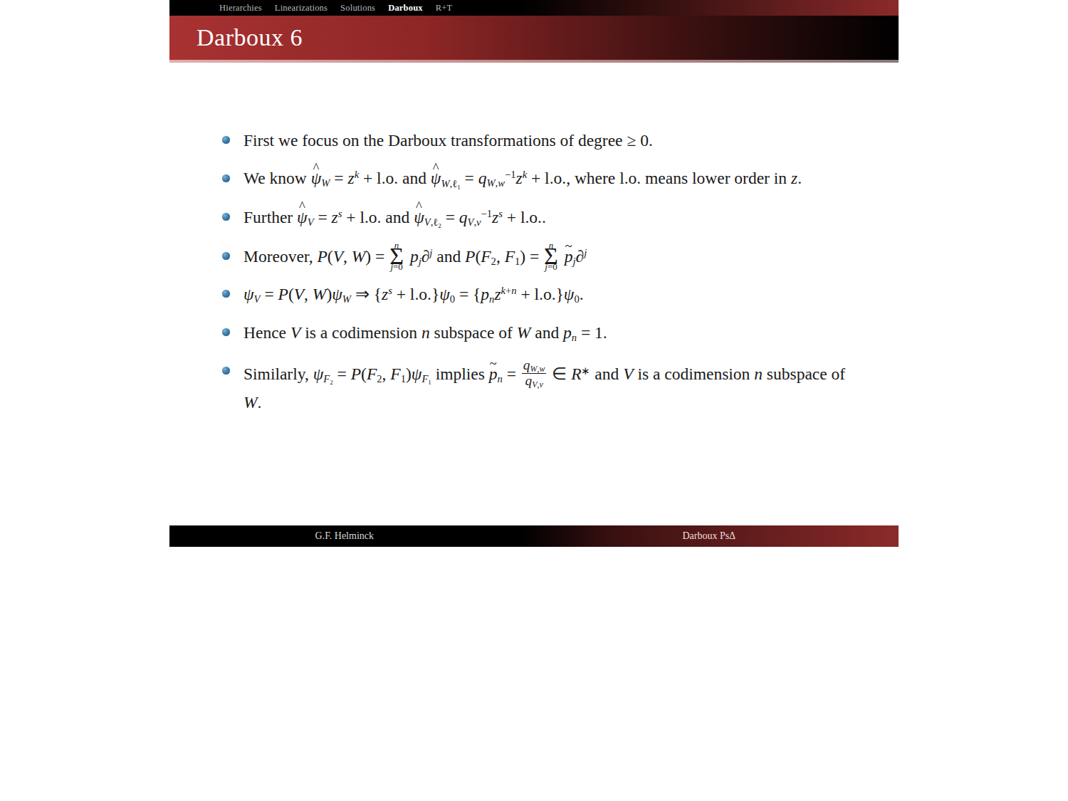Hierarchies Linearizations Solutions Darboux R+T
Darboux 6
First we focus on the Darboux transformations of degree ≥ 0.
We know ^ψW = zk + l.o. and ^ψW,ℓ1 = qW,w−1zk + l.o., where l.o. means lower order in z.
Further ^ψV = zs + l.o. and ^ψV,ℓ2 = qV,v−1zs + l.o..
Moreover, P(V, W) = nΣj=0 pj∂j and P(F2, F1) = nΣj=0 ~pj∂j
ψV = P(V, W)ψW ⇒ {zs + l.o.}ψ0 = {pnzk+n + l.o.}ψ0.
Hence V is a codimension n subspace of W and pn = 1.
Similarly, ψF2 = P(F2, F1)ψF1 implies ~pn = qW,w qV,v ∈ R∗ and V is a codimension n subspace of W.
G.F. Helminck
Darboux PsΔ